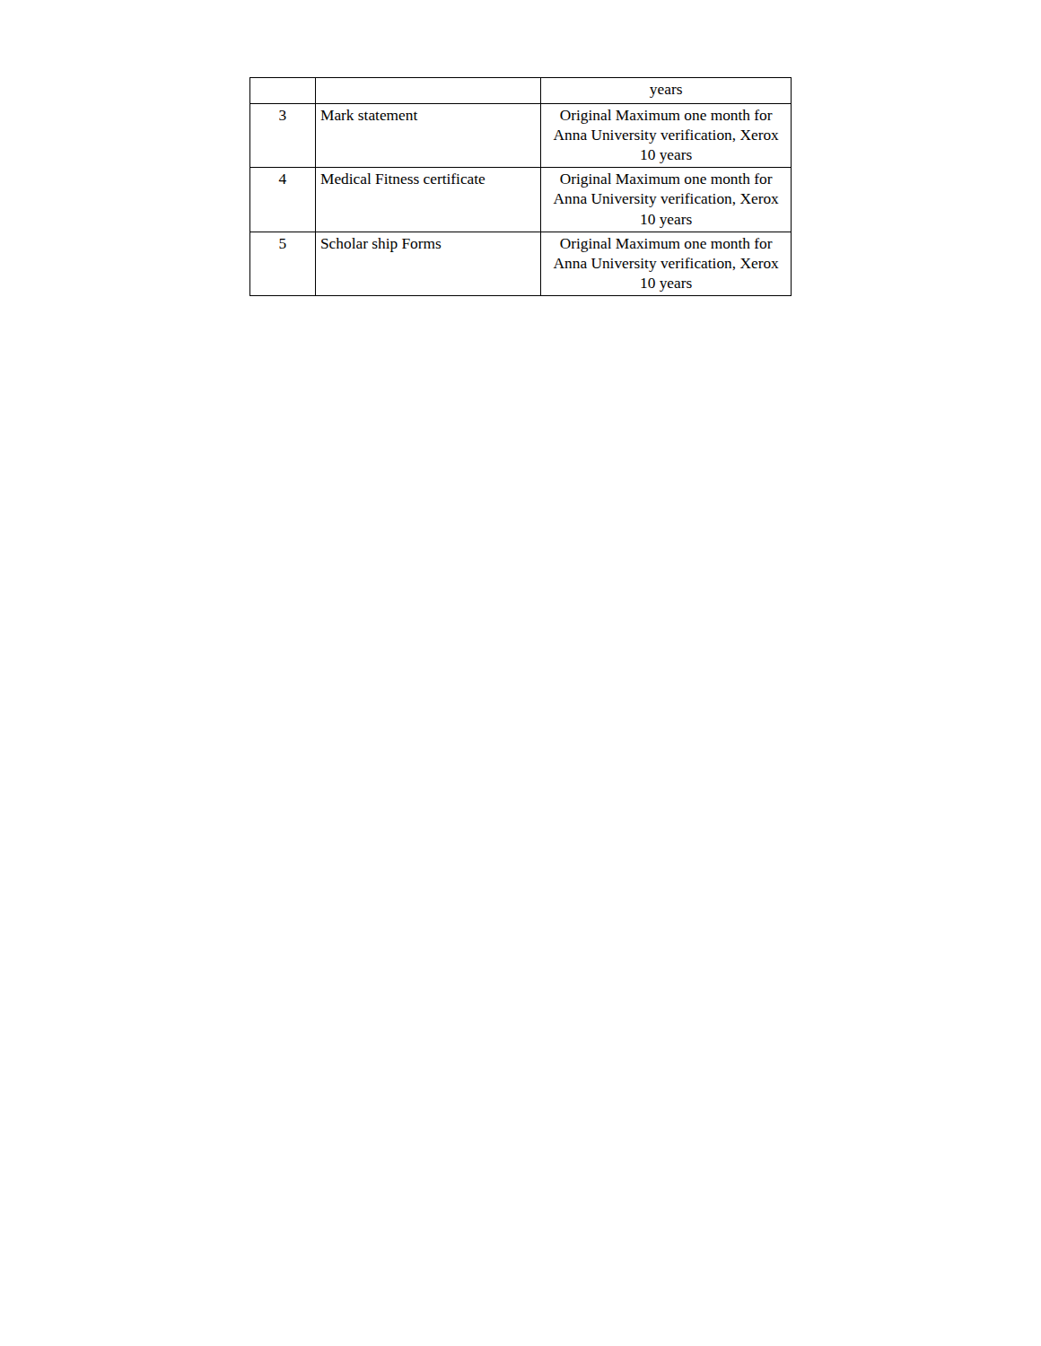| | | years |
| 3 | Mark statement | Original Maximum one month for Anna University verification, Xerox 10 years |
| 4 | Medical Fitness certificate | Original Maximum one month for Anna University verification, Xerox 10 years |
| 5 | Scholar ship Forms | Original Maximum one month for Anna University verification, Xerox 10 years |